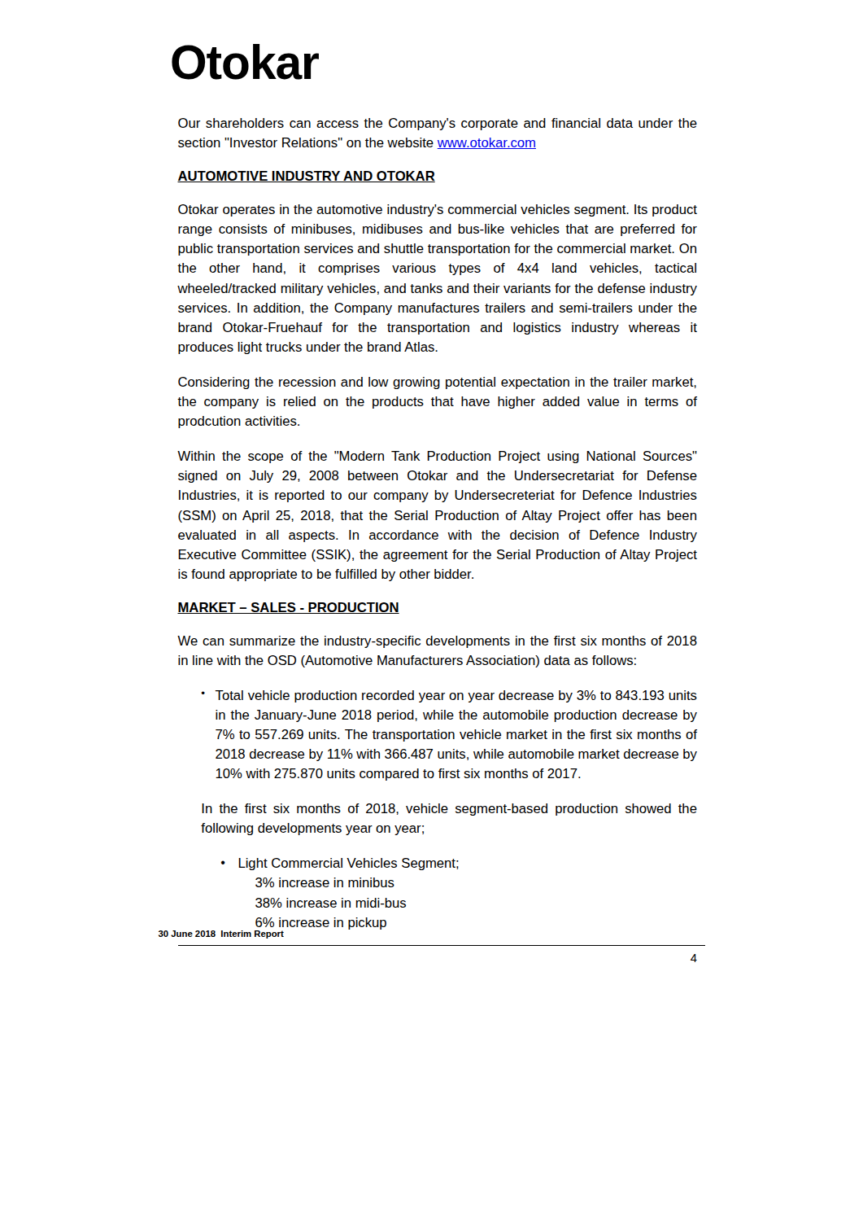Otokar
Our shareholders can access the Company's corporate and financial data under the section "Investor Relations" on the website www.otokar.com
AUTOMOTIVE INDUSTRY AND OTOKAR
Otokar operates in the automotive industry's commercial vehicles segment. Its product range consists of minibuses, midibuses and bus-like vehicles that are preferred for public transportation services and shuttle transportation for the commercial market. On the other hand, it comprises various types of 4x4 land vehicles, tactical wheeled/tracked military vehicles, and tanks and their variants for the defense industry services. In addition, the Company manufactures trailers and semi-trailers under the brand Otokar-Fruehauf for the transportation and logistics industry whereas it produces light trucks under the brand Atlas.
Considering the recession and low growing potential expectation in the trailer market, the company is relied on the products that have higher added value in terms of prodcution activities.
Within the scope of the "Modern Tank Production Project using National Sources" signed on July 29, 2008 between Otokar and the Undersecretariat for Defense Industries, it is reported to our company by Undersecreteriat for Defence Industries (SSM) on April 25, 2018, that the Serial Production of Altay Project offer has been evaluated in all aspects. In accordance with the decision of Defence Industry Executive Committee (SSIK), the agreement for the Serial Production of Altay Project is found appropriate to be fulfilled by other bidder.
MARKET – SALES - PRODUCTION
We can summarize the industry-specific developments in the first six months of 2018 in line with the OSD (Automotive Manufacturers Association) data as follows:
Total vehicle production recorded year on year decrease by 3% to 843.193 units in the January-June 2018 period, while the automobile production decrease by 7% to 557.269 units. The transportation vehicle market in the first six months of 2018 decrease by 11% with 366.487 units, while automobile market decrease by 10% with 275.870 units compared to first six months of 2017.
In the first six months of 2018, vehicle segment-based production showed the following developments year on year;
Light Commercial Vehicles Segment;
3% increase in minibus
38% increase in midi-bus
6% increase in pickup
30 June 2018 Interim Report
4